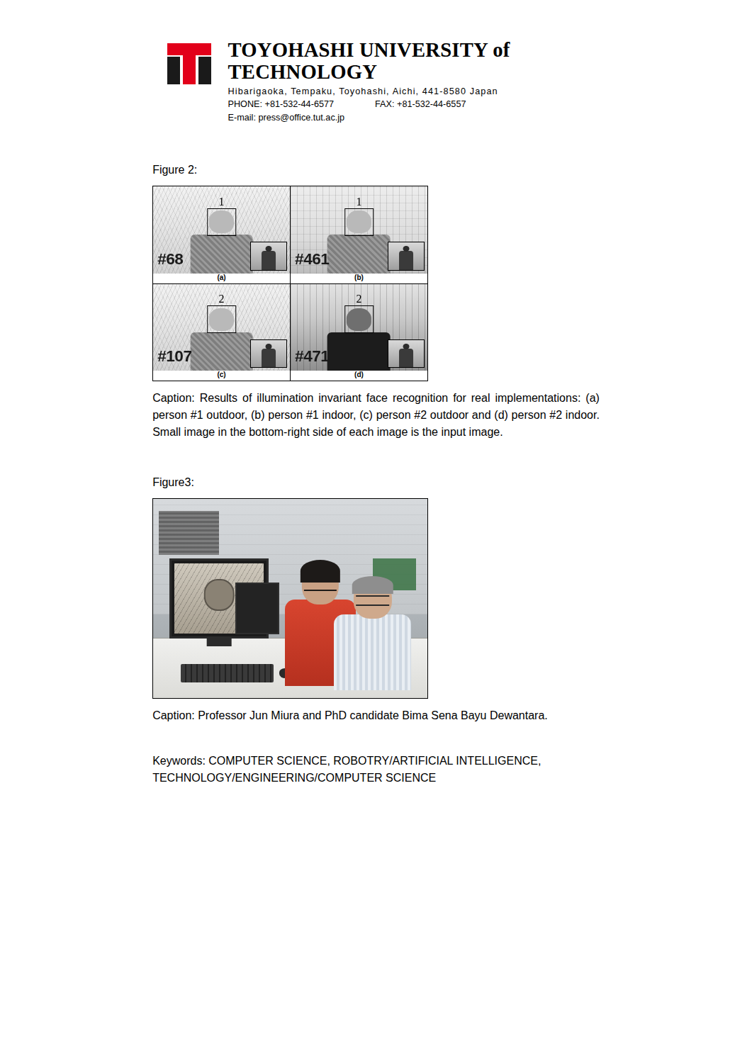TOYOHASHI UNIVERSITY of TECHNOLOGY
Hibarigaoka, Tempaku, Toyohashi, Aichi, 441-8580 Japan
PHONE: +81-532-44-6577FAX: +81-532-44-6557
E-mail: press@office.tut.ac.jp
Figure 2:
1
#68
(a)
1
#461
(b)
2
#107
(c)
2
#471
(d)
Caption: Results of illumination invariant face recognition for real implementations: (a) person #1 outdoor, (b) person #1 indoor, (c) person #2 outdoor and (d) person #2 indoor. Small image in the bottom-right side of each image is the input image.
Figure3:
Caption: Professor Jun Miura and PhD candidate Bima Sena Bayu Dewantara.
Keywords: COMPUTER SCIENCE, ROBOTRY/ARTIFICIAL INTELLIGENCE,
TECHNOLOGY/ENGINEERING/COMPUTER SCIENCE